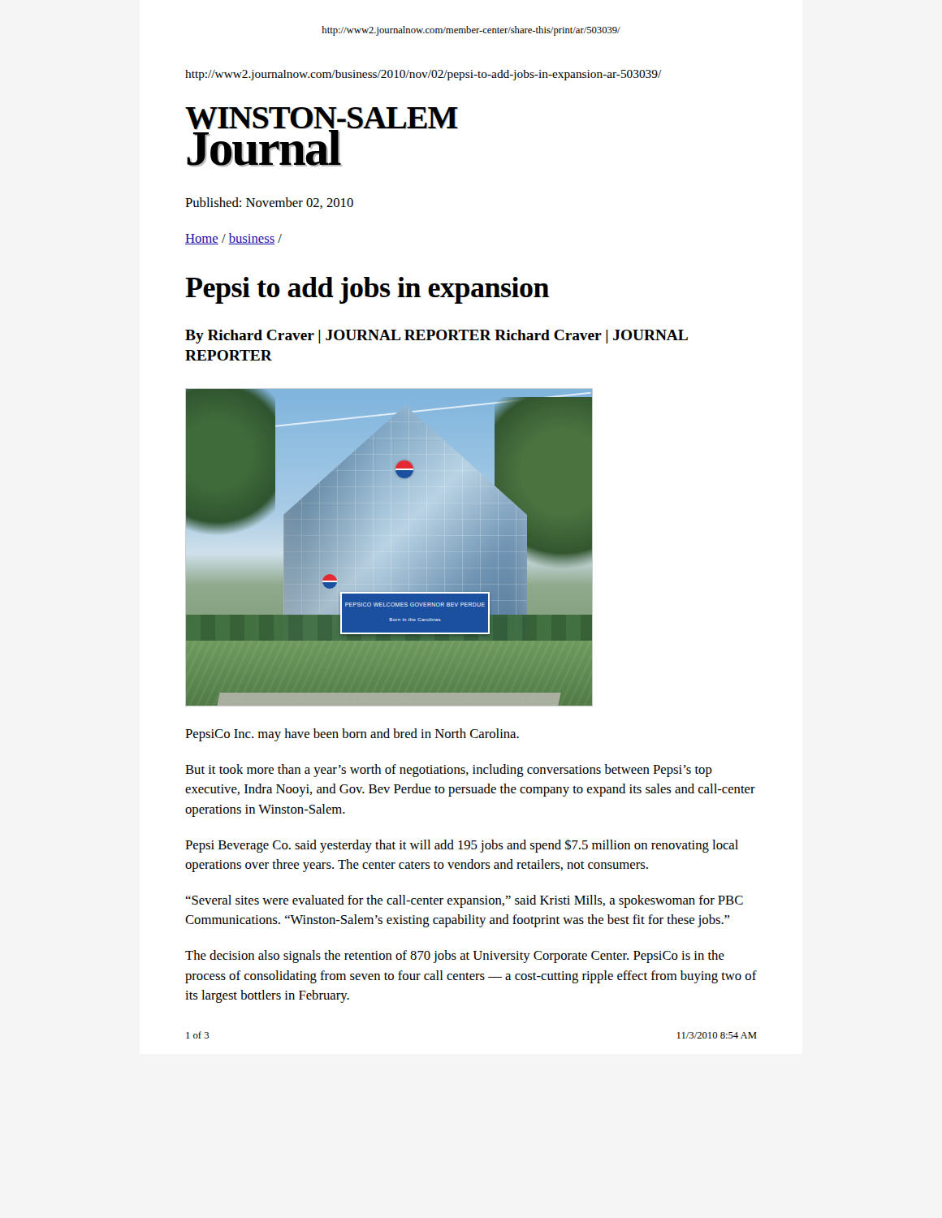http://www2.journalnow.com/member-center/share-this/print/ar/503039/
http://www2.journalnow.com/business/2010/nov/02/pepsi-to-add-jobs-in-expansion-ar-503039/
Winston-Salem Journal
Published: November 02, 2010
Home / business /
Pepsi to add jobs in expansion
By Richard Craver | JOURNAL REPORTER Richard Craver | JOURNAL REPORTER
PEPSICO WELCOMES GOVERNOR BEV PERDUE Born in the Carolinas
PepsiCo Inc. may have been born and bred in North Carolina.
But it took more than a year’s worth of negotiations, including conversations between Pepsi’s top executive, Indra Nooyi, and Gov. Bev Perdue to persuade the company to expand its sales and call-center operations in Winston-Salem.
Pepsi Beverage Co. said yesterday that it will add 195 jobs and spend $7.5 million on renovating local operations over three years. The center caters to vendors and retailers, not consumers.
“Several sites were evaluated for the call-center expansion,” said Kristi Mills, a spokeswoman for PBC Communications. “Winston-Salem’s existing capability and footprint was the best fit for these jobs.”
The decision also signals the retention of 870 jobs at University Corporate Center. PepsiCo is in the process of consolidating from seven to four call centers — a cost-cutting ripple effect from buying two of its largest bottlers in February.
1 of 3 11/3/2010 8:54 AM